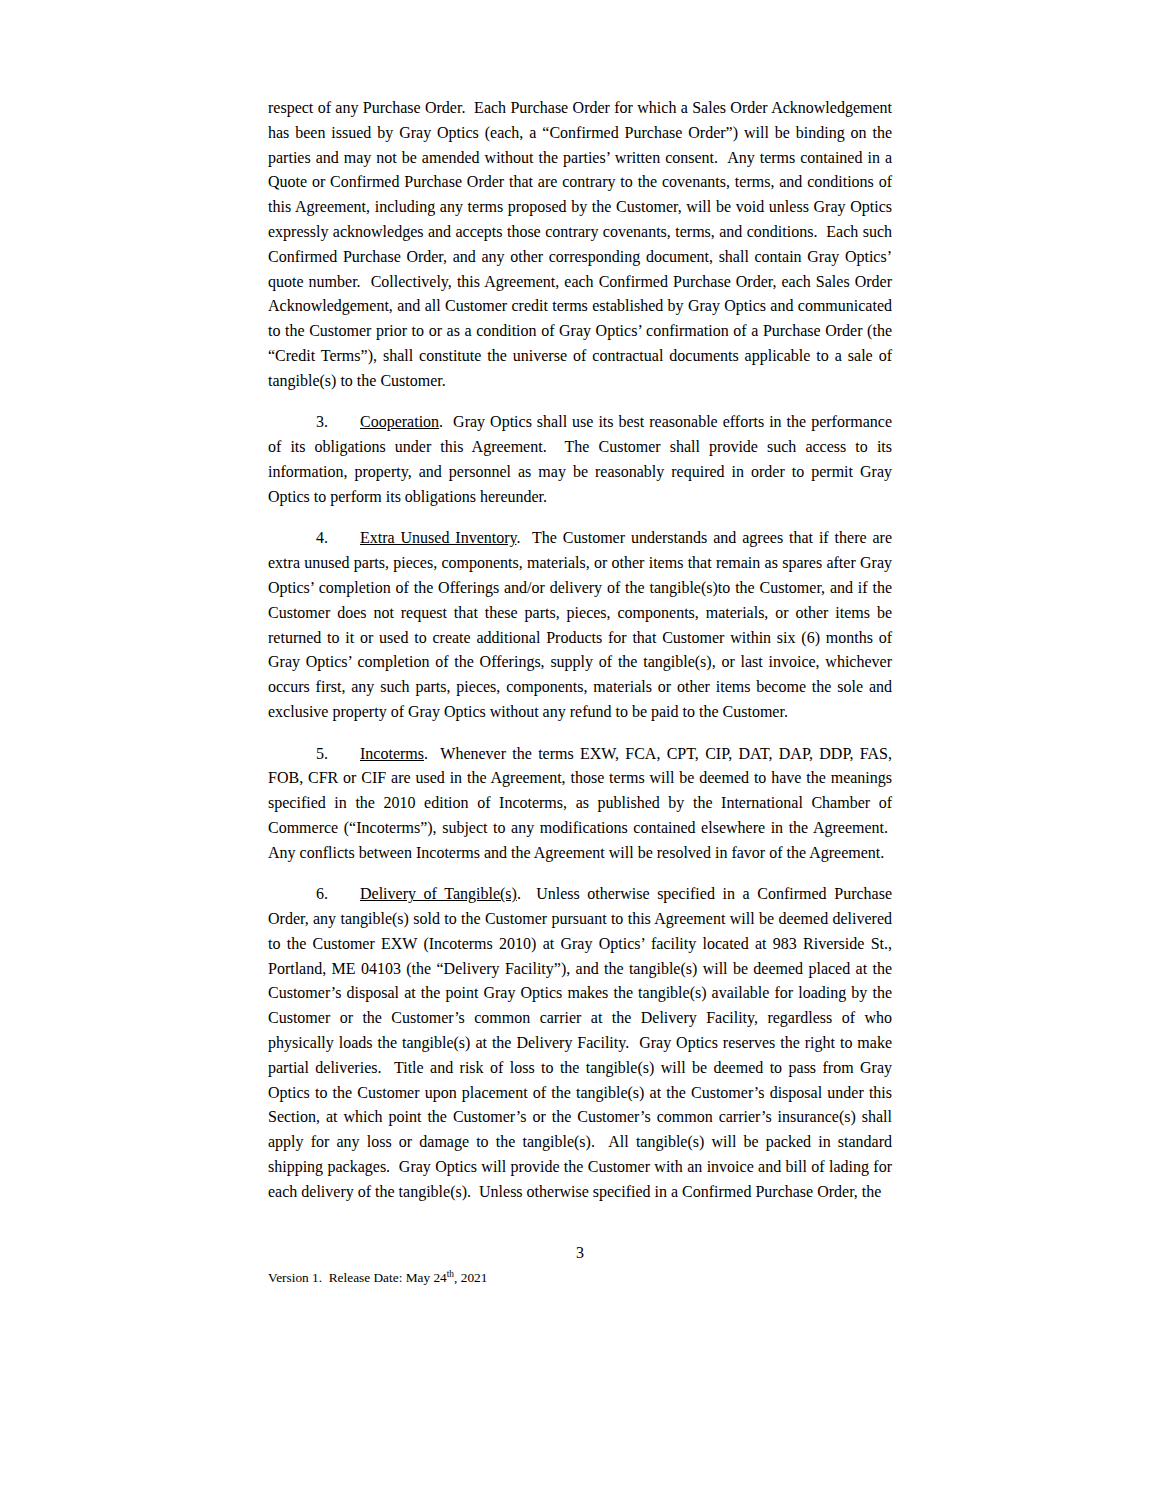respect of any Purchase Order. Each Purchase Order for which a Sales Order Acknowledgement has been issued by Gray Optics (each, a “Confirmed Purchase Order”) will be binding on the parties and may not be amended without the parties’ written consent. Any terms contained in a Quote or Confirmed Purchase Order that are contrary to the covenants, terms, and conditions of this Agreement, including any terms proposed by the Customer, will be void unless Gray Optics expressly acknowledges and accepts those contrary covenants, terms, and conditions. Each such Confirmed Purchase Order, and any other corresponding document, shall contain Gray Optics’ quote number. Collectively, this Agreement, each Confirmed Purchase Order, each Sales Order Acknowledgement, and all Customer credit terms established by Gray Optics and communicated to the Customer prior to or as a condition of Gray Optics’ confirmation of a Purchase Order (the “Credit Terms”), shall constitute the universe of contractual documents applicable to a sale of tangible(s) to the Customer.
3.  Cooperation. Gray Optics shall use its best reasonable efforts in the performance of its obligations under this Agreement. The Customer shall provide such access to its information, property, and personnel as may be reasonably required in order to permit Gray Optics to perform its obligations hereunder.
4.  Extra Unused Inventory. The Customer understands and agrees that if there are extra unused parts, pieces, components, materials, or other items that remain as spares after Gray Optics’ completion of the Offerings and/or delivery of the tangible(s)to the Customer, and if the Customer does not request that these parts, pieces, components, materials, or other items be returned to it or used to create additional Products for that Customer within six (6) months of Gray Optics’ completion of the Offerings, supply of the tangible(s), or last invoice, whichever occurs first, any such parts, pieces, components, materials or other items become the sole and exclusive property of Gray Optics without any refund to be paid to the Customer.
5.  Incoterms. Whenever the terms EXW, FCA, CPT, CIP, DAT, DAP, DDP, FAS, FOB, CFR or CIF are used in the Agreement, those terms will be deemed to have the meanings specified in the 2010 edition of Incoterms, as published by the International Chamber of Commerce (“Incoterms”), subject to any modifications contained elsewhere in the Agreement. Any conflicts between Incoterms and the Agreement will be resolved in favor of the Agreement.
6.  Delivery of Tangible(s). Unless otherwise specified in a Confirmed Purchase Order, any tangible(s) sold to the Customer pursuant to this Agreement will be deemed delivered to the Customer EXW (Incoterms 2010) at Gray Optics’ facility located at 983 Riverside St., Portland, ME 04103 (the “Delivery Facility”), and the tangible(s) will be deemed placed at the Customer’s disposal at the point Gray Optics makes the tangible(s) available for loading by the Customer or the Customer’s common carrier at the Delivery Facility, regardless of who physically loads the tangible(s) at the Delivery Facility. Gray Optics reserves the right to make partial deliveries. Title and risk of loss to the tangible(s) will be deemed to pass from Gray Optics to the Customer upon placement of the tangible(s) at the Customer’s disposal under this Section, at which point the Customer’s or the Customer’s common carrier’s insurance(s) shall apply for any loss or damage to the tangible(s). All tangible(s) will be packed in standard shipping packages. Gray Optics will provide the Customer with an invoice and bill of lading for each delivery of the tangible(s). Unless otherwise specified in a Confirmed Purchase Order, the
3
Version 1. Release Date: May 24th, 2021